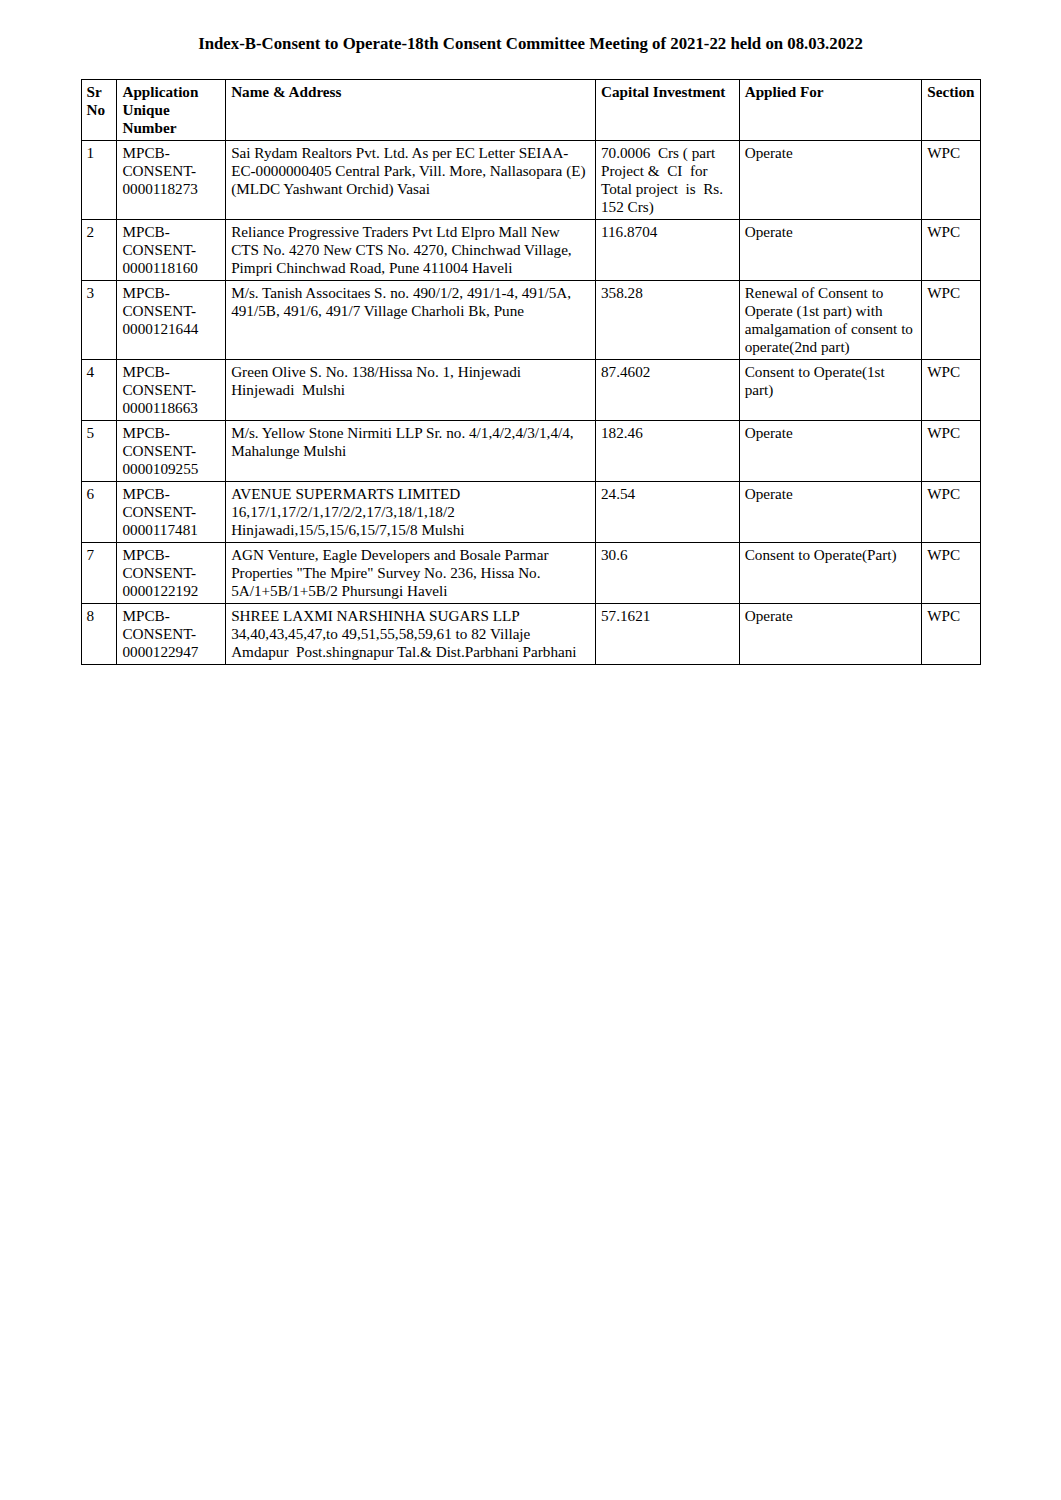Index-B-Consent to Operate-18th Consent Committee Meeting of 2021-22 held on 08.03.2022
| Sr No | Application Unique Number | Name & Address | Capital Investment | Applied For | Section |
| --- | --- | --- | --- | --- | --- |
| 1 | MPCB-CONSENT-0000118273 | Sai Rydam Realtors Pvt. Ltd. As per EC Letter SEIAA-EC-0000000405 Central Park, Vill. More, Nallasopara (E) (MLDC Yashwant Orchid) Vasai | 70.0006 Crs ( part Project & CI for Total project is Rs. 152 Crs) | Operate | WPC |
| 2 | MPCB-CONSENT-0000118160 | Reliance Progressive Traders Pvt Ltd Elpro Mall New CTS No. 4270 New CTS No. 4270, Chinchwad Village, Pimpri Chinchwad Road, Pune 411004 Haveli | 116.8704 | Operate | WPC |
| 3 | MPCB-CONSENT-0000121644 | M/s. Tanish Associtaes S. no. 490/1/2, 491/1-4, 491/5A, 491/5B, 491/6, 491/7 Village Charholi Bk, Pune | 358.28 | Renewal of Consent to Operate (1st part) with amalgamation of consent to operate(2nd part) | WPC |
| 4 | MPCB-CONSENT-0000118663 | Green Olive S. No. 138/Hissa No. 1, Hinjewadi Hinjewadi Mulshi | 87.4602 | Consent to Operate(1st part) | WPC |
| 5 | MPCB-CONSENT-0000109255 | M/s. Yellow Stone Nirmiti LLP Sr. no. 4/1,4/2,4/3/1,4/4, Mahalunge Mulshi | 182.46 | Operate | WPC |
| 6 | MPCB-CONSENT-0000117481 | AVENUE SUPERMARTS LIMITED 16,17/1,17/2/1,17/2/2,17/3,18/1,18/2 Hinjawadi,15/5,15/6,15/7,15/8 Mulshi | 24.54 | Operate | WPC |
| 7 | MPCB-CONSENT-0000122192 | AGN Venture, Eagle Developers and Bosale Parmar Properties "The Mpire" Survey No. 236, Hissa No. 5A/1+5B/1+5B/2 Phursungi Haveli | 30.6 | Consent to Operate(Part) | WPC |
| 8 | MPCB-CONSENT-0000122947 | SHREE LAXMI NARSHINHA SUGARS LLP 34,40,43,45,47,to 49,51,55,58,59,61 to 82 Villaje Amdapur Post.shingnapur Tal.& Dist.Parbhani Parbhani | 57.1621 | Operate | WPC |